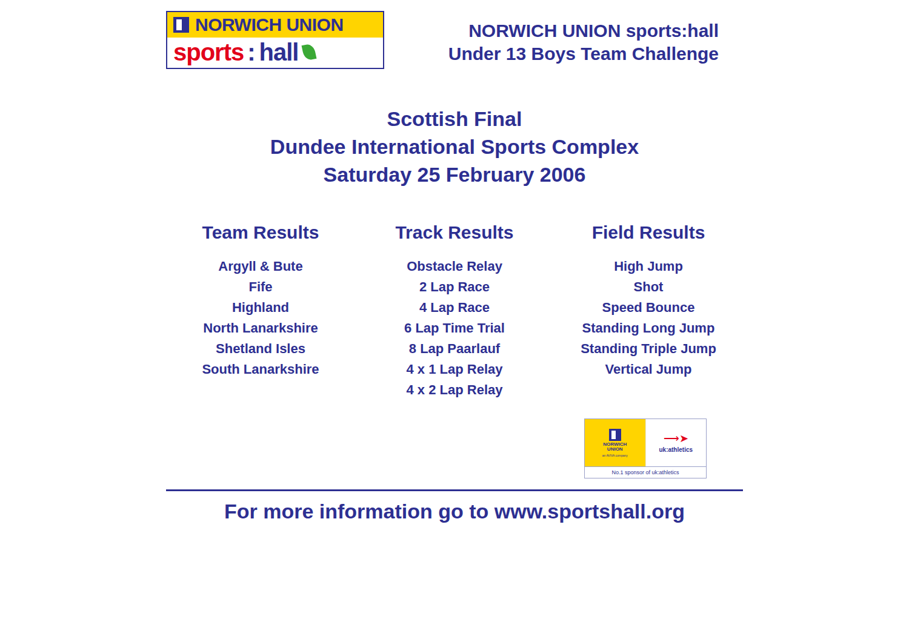NORWICH UNION
sports: hall
NORWICH UNION sports:hall
Under 13 Boys Team Challenge
Scottish Final
Dundee International Sports Complex
Saturday 25 February 2006
Team Results
Argyll & Bute
Fife
Highland
North Lanarkshire
Shetland Isles
South Lanarkshire
Track Results
Obstacle Relay
2 Lap Race
4 Lap Race
6 Lap Time Trial
8 Lap Paarlauf
4 x 1 Lap Relay
4 x 2 Lap Relay
Field Results
High Jump
Shot
Speed Bounce
Standing Long Jump
Standing Triple Jump
Vertical Jump
NORWICH
UNION an AVIVA company
⟶➤ uk: athletics
No.1 sponsor of uk:athletics
For more information go to www.sportshall.org